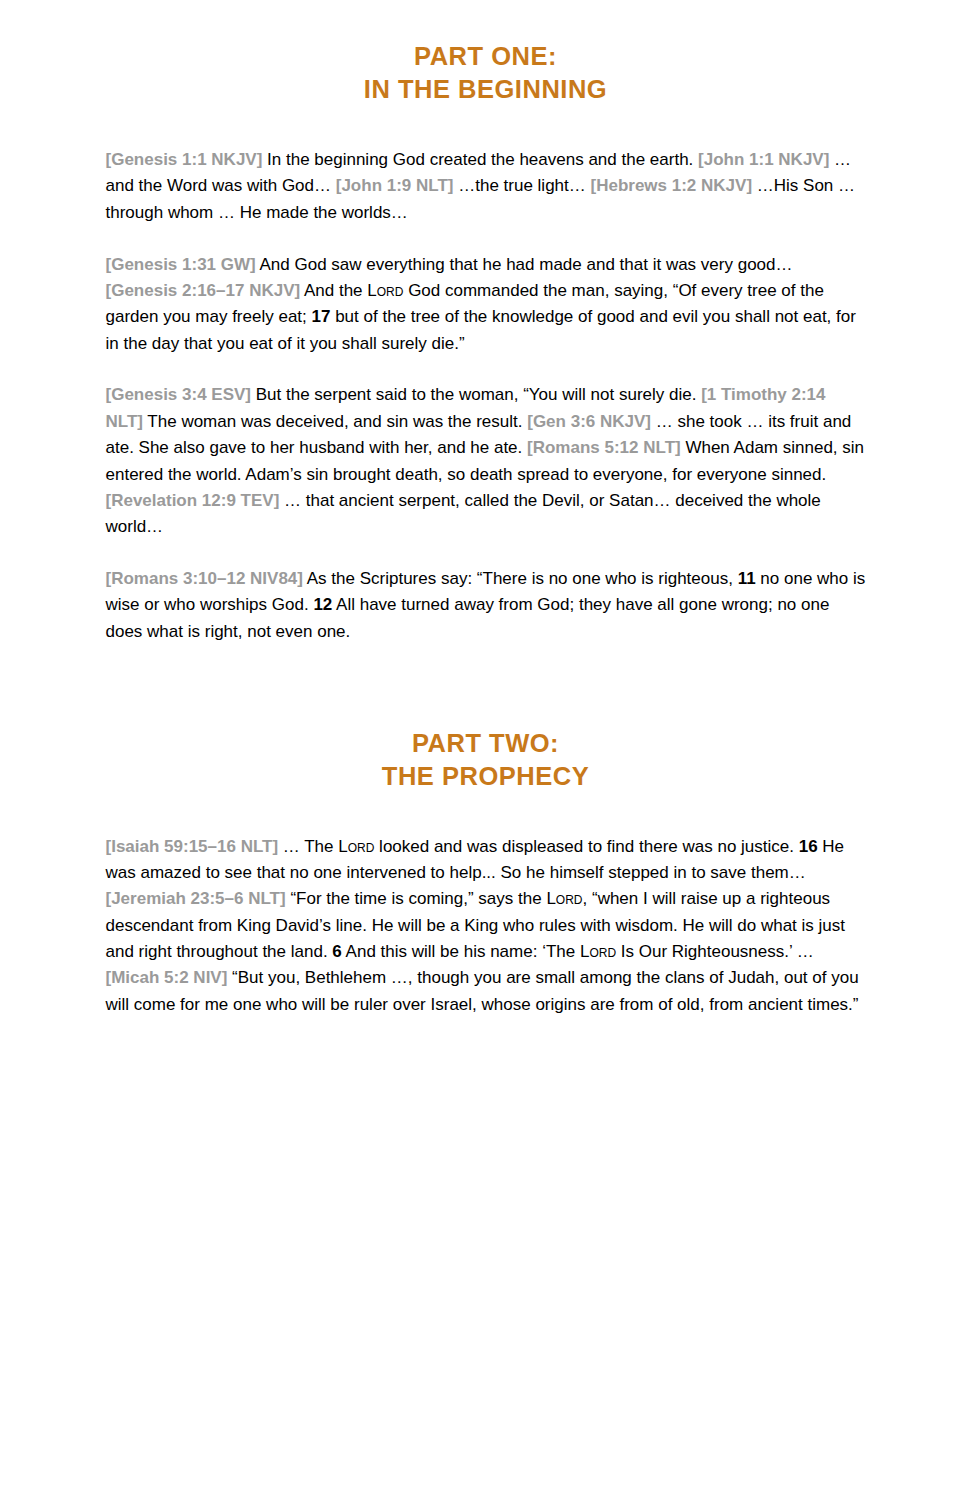PART ONE:
IN THE BEGINNING
[Genesis 1:1 NKJV] In the beginning God created the heavens and the earth. [John 1:1 NKJV] …and the Word was with God… [John 1:9 NLT] …the true light… [Hebrews 1:2 NKJV] …His Son … through whom … He made the worlds…
[Genesis 1:31 GW] And God saw everything that he had made and that it was very good… [Genesis 2:16–17 NKJV] And the Lord God commanded the man, saying, “Of every tree of the garden you may freely eat; 17 but of the tree of the knowledge of good and evil you shall not eat, for in the day that you eat of it you shall surely die.”
[Genesis 3:4 ESV] But the serpent said to the woman, “You will not surely die. [1 Timothy 2:14 NLT] The woman was deceived, and sin was the result. [Gen 3:6 NKJV] … she took … its fruit and ate. She also gave to her husband with her, and he ate. [Romans 5:12 NLT] When Adam sinned, sin entered the world. Adam’s sin brought death, so death spread to everyone, for everyone sinned. [Revelation 12:9 TEV] … that ancient serpent, called the Devil, or Satan… deceived the whole world…
[Romans 3:10–12 NIV84] As the Scriptures say: “There is no one who is righteous, 11 no one who is wise or who worships God. 12 All have turned away from God; they have all gone wrong; no one does what is right, not even one.
PART TWO:
THE PROPHECY
[Isaiah 59:15–16 NLT] … The Lord looked and was displeased to find there was no justice. 16 He was amazed to see that no one intervened to help... So he himself stepped in to save them… [Jeremiah 23:5–6 NLT] “For the time is coming,” says the Lord, “when I will raise up a righteous descendant from King David’s line. He will be a King who rules with wisdom. He will do what is just and right throughout the land. 6 And this will be his name: ‘The Lord Is Our Righteousness.’ … [Micah 5:2 NIV] “But you, Bethlehem …, though you are small among the clans of Judah, out of you will come for me one who will be ruler over Israel, whose origins are from of old, from ancient times.”